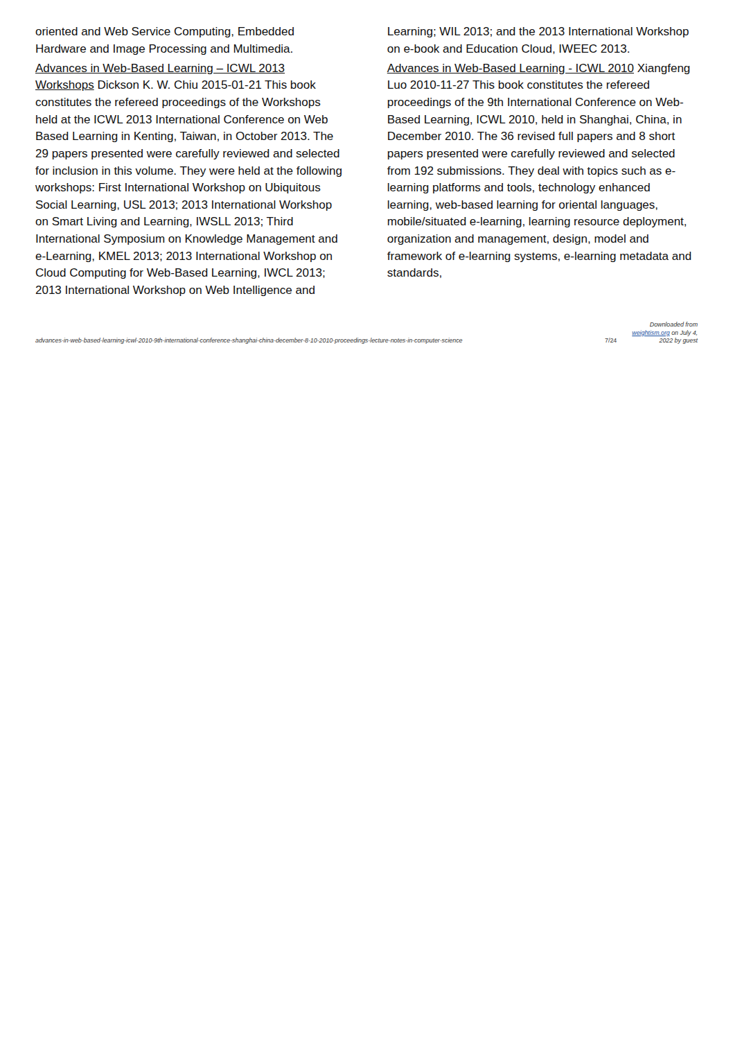oriented and Web Service Computing, Embedded Hardware and Image Processing and Multimedia.
Advances in Web-Based Learning – ICWL 2013 Workshops Dickson K. W. Chiu 2015-01-21 This book constitutes the refereed proceedings of the Workshops held at the ICWL 2013 International Conference on Web Based Learning in Kenting, Taiwan, in October 2013. The 29 papers presented were carefully reviewed and selected for inclusion in this volume. They were held at the following workshops: First International Workshop on Ubiquitous Social Learning, USL 2013; 2013 International Workshop on Smart Living and Learning, IWSLL 2013; Third International Symposium on Knowledge Management and e-Learning, KMEL 2013; 2013 International Workshop on Cloud Computing for Web-Based Learning, IWCL 2013; 2013 International Workshop on Web Intelligence and Learning; WIL 2013; and the 2013 International Workshop on e-book and Education Cloud, IWEEC 2013.
Advances in Web-Based Learning - ICWL 2010 Xiangfeng Luo 2010-11-27 This book constitutes the refereed proceedings of the 9th International Conference on Web-Based Learning, ICWL 2010, held in Shanghai, China, in December 2010. The 36 revised full papers and 8 short papers presented were carefully reviewed and selected from 192 submissions. They deal with topics such as e-learning platforms and tools, technology enhanced learning, web-based learning for oriental languages, mobile/situated e-learning, learning resource deployment, organization and management, design, model and framework of e-learning systems, e-learning metadata and standards,
advances-in-web-based-learning-icwl-2010-9th-international-conference-shanghai-china-december-8-10-2010-proceedings-lecture-notes-in-computer-science
7/24
Downloaded from
weightism.org on July 4,
2022 by guest